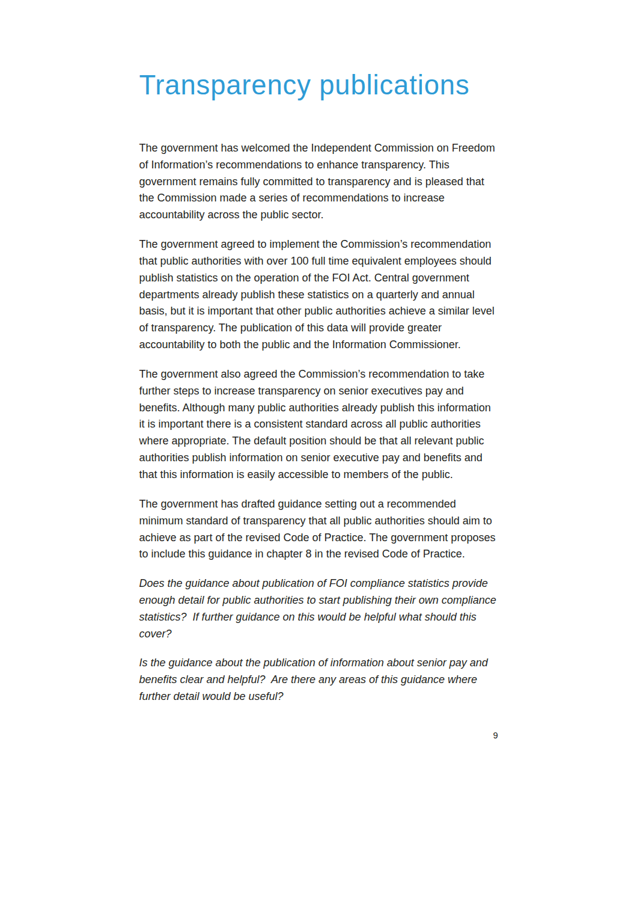Transparency publications
The government has welcomed the Independent Commission on Freedom of Information’s recommendations to enhance transparency. This government remains fully committed to transparency and is pleased that the Commission made a series of recommendations to increase accountability across the public sector.
The government agreed to implement the Commission’s recommendation that public authorities with over 100 full time equivalent employees should publish statistics on the operation of the FOI Act. Central government departments already publish these statistics on a quarterly and annual basis, but it is important that other public authorities achieve a similar level of transparency. The publication of this data will provide greater accountability to both the public and the Information Commissioner.
The government also agreed the Commission’s recommendation to take further steps to increase transparency on senior executives pay and benefits. Although many public authorities already publish this information it is important there is a consistent standard across all public authorities where appropriate. The default position should be that all relevant public authorities publish information on senior executive pay and benefits and that this information is easily accessible to members of the public.
The government has drafted guidance setting out a recommended minimum standard of transparency that all public authorities should aim to achieve as part of the revised Code of Practice. The government proposes to include this guidance in chapter 8 in the revised Code of Practice.
Does the guidance about publication of FOI compliance statistics provide enough detail for public authorities to start publishing their own compliance statistics? If further guidance on this would be helpful what should this cover?
Is the guidance about the publication of information about senior pay and benefits clear and helpful? Are there any areas of this guidance where further detail would be useful?
9